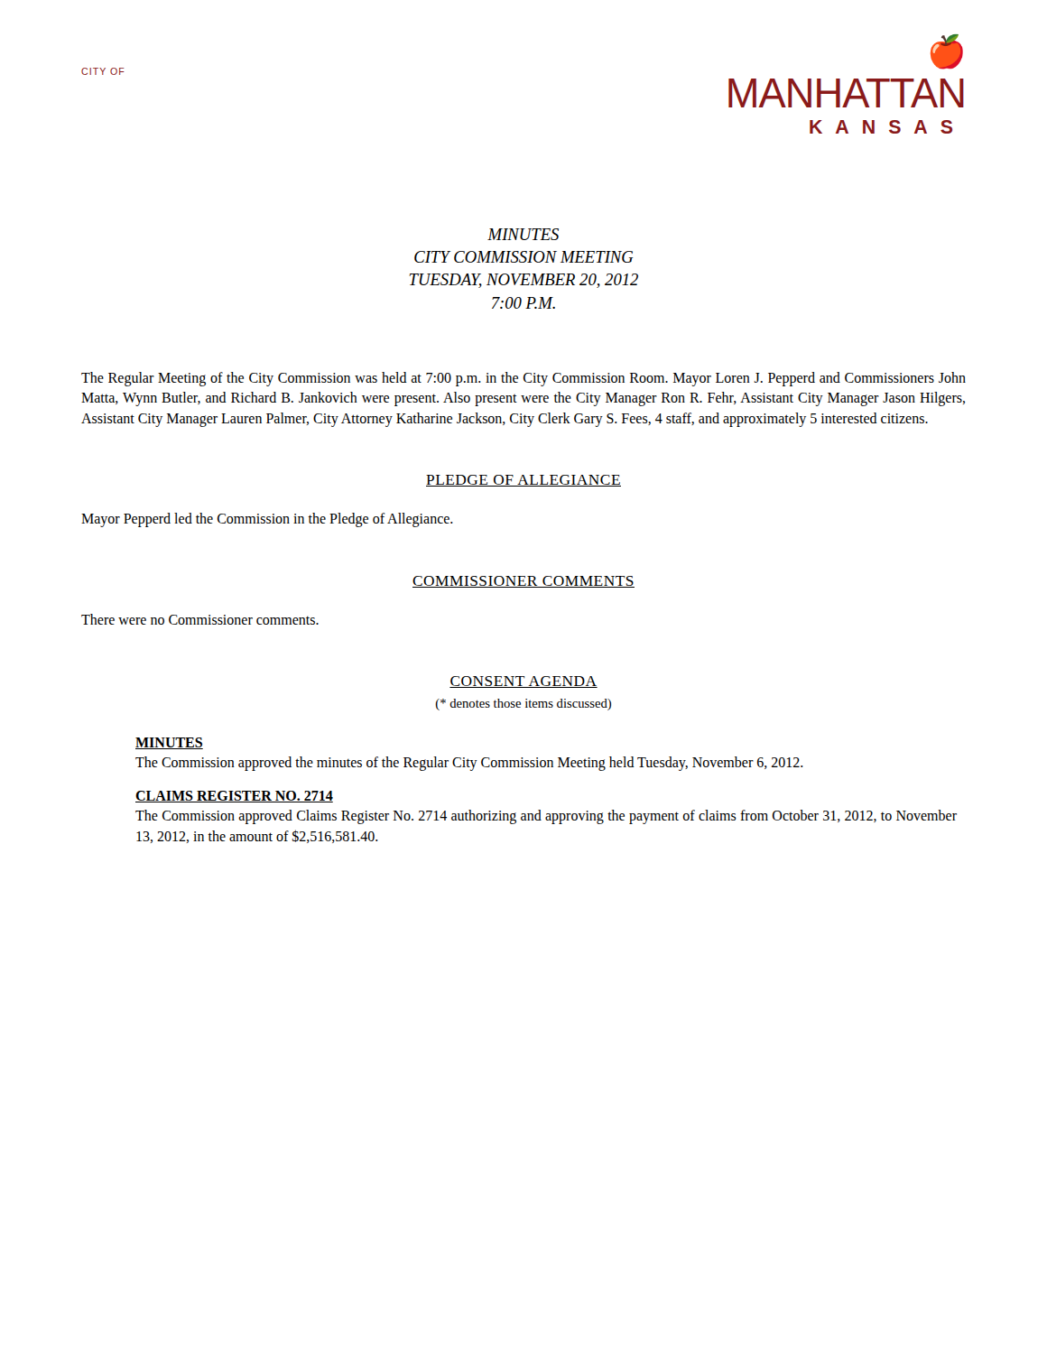🍎
CITY OFMANHATTAN
KANSAS
MINUTES
CITY COMMISSION MEETING
TUESDAY, NOVEMBER 20, 2012
7:00 P.M.
The Regular Meeting of the City Commission was held at 7:00 p.m. in the City Commission Room. Mayor Loren J. Pepperd and Commissioners John Matta, Wynn Butler, and Richard B. Jankovich were present. Also present were the City Manager Ron R. Fehr, Assistant City Manager Jason Hilgers, Assistant City Manager Lauren Palmer, City Attorney Katharine Jackson, City Clerk Gary S. Fees, 4 staff, and approximately 5 interested citizens.
PLEDGE OF ALLEGIANCE
Mayor Pepperd led the Commission in the Pledge of Allegiance.
COMMISSIONER COMMENTS
There were no Commissioner comments.
CONSENT AGENDA
(* denotes those items discussed)
MINUTES
The Commission approved the minutes of the Regular City Commission Meeting held Tuesday, November 6, 2012.
CLAIMS REGISTER NO. 2714
The Commission approved Claims Register No. 2714 authorizing and approving the payment of claims from October 31, 2012, to November 13, 2012, in the amount of $2,516,581.40.